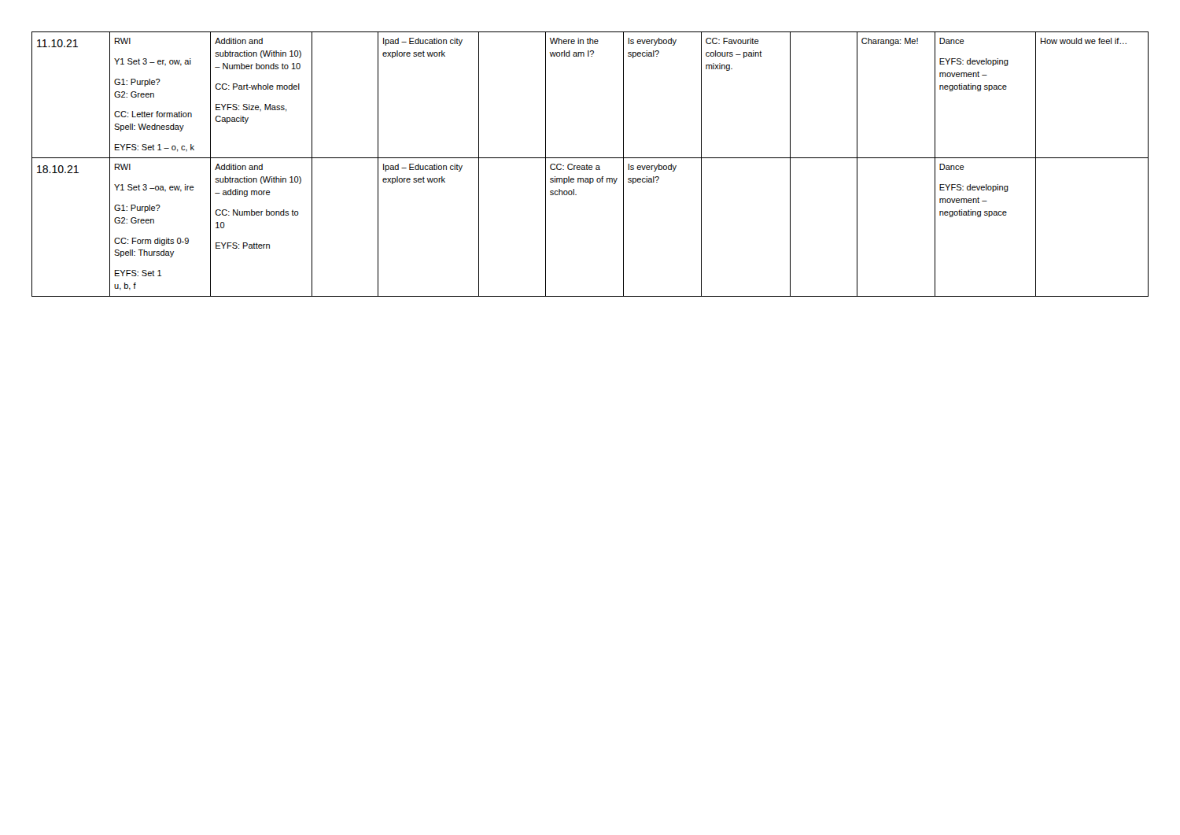| 11.10.21 | RWI Y1 Set 3 – er, ow, ai G1: Purple? G2: Green CC: Letter formation Spell: Wednesday EYFS: Set 1 – o, c, k | Addition and subtraction (Within 10) – Number bonds to 10 CC: Part-whole model EYFS: Size, Mass, Capacity | | Ipad – Education city explore set work | | Where in the world am I? | Is everybody special? | CC: Favourite colours – paint mixing. | | Charanga: Me! | Dance EYFS: developing movement – negotiating space | How would we feel if… |
| 18.10.21 | RWI Y1 Set 3 –oa, ew, ire G1: Purple? G2: Green CC: Form digits 0-9 Spell: Thursday EYFS: Set 1 u, b, f | Addition and subtraction (Within 10) – adding more CC: Number bonds to 10 EYFS: Pattern | | Ipad – Education city explore set work | | CC: Create a simple map of my school. | Is everybody special? | | | | Dance EYFS: developing movement – negotiating space | |